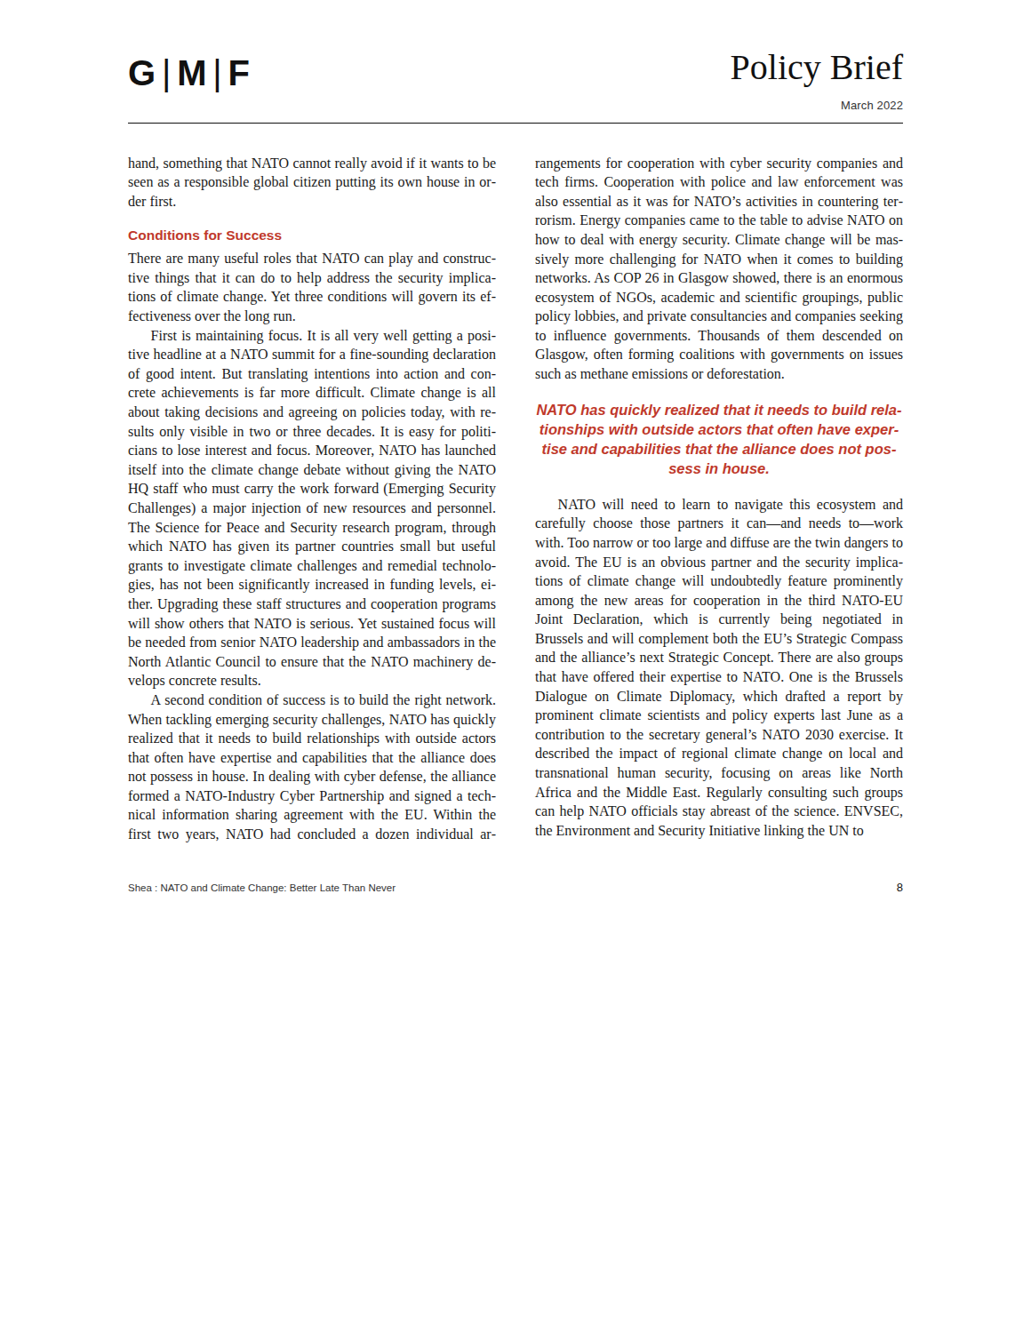G|M|F
Policy Brief
March 2022
hand, something that NATO cannot really avoid if it wants to be seen as a responsible global citizen putting its own house in order first.
Conditions for Success
There are many useful roles that NATO can play and constructive things that it can do to help address the security implications of climate change. Yet three conditions will govern its effectiveness over the long run.
First is maintaining focus. It is all very well getting a positive headline at a NATO summit for a fine-sounding declaration of good intent. But translating intentions into action and concrete achievements is far more difficult. Climate change is all about taking decisions and agreeing on policies today, with results only visible in two or three decades. It is easy for politicians to lose interest and focus. Moreover, NATO has launched itself into the climate change debate without giving the NATO HQ staff who must carry the work forward (Emerging Security Challenges) a major injection of new resources and personnel. The Science for Peace and Security research program, through which NATO has given its partner countries small but useful grants to investigate climate challenges and remedial technologies, has not been significantly increased in funding levels, either. Upgrading these staff structures and cooperation programs will show others that NATO is serious. Yet sustained focus will be needed from senior NATO leadership and ambassadors in the North Atlantic Council to ensure that the NATO machinery develops concrete results.
A second condition of success is to build the right network. When tackling emerging security challenges, NATO has quickly realized that it needs to build relationships with outside actors that often have expertise and capabilities that the alliance does not possess in house. In dealing with cyber defense, the alliance formed a NATO-Industry Cyber Partnership and signed a technical information sharing agreement with the EU. Within the first two years, NATO had concluded a dozen individual arrangements for cooperation with cyber security companies and tech firms. Cooperation with police and law enforcement was also essential as it was for NATO’s activities in countering terrorism. Energy companies came to the table to advise NATO on how to deal with energy security. Climate change will be massively more challenging for NATO when it comes to building networks. As COP 26 in Glasgow showed, there is an enormous ecosystem of NGOs, academic and scientific groupings, public policy lobbies, and private consultancies and companies seeking to influence governments. Thousands of them descended on Glasgow, often forming coalitions with governments on issues such as methane emissions or deforestation.
NATO has quickly realized that it needs to build relationships with outside actors that often have expertise and capabilities that the alliance does not possess in house.
NATO will need to learn to navigate this ecosystem and carefully choose those partners it can—and needs to—work with. Too narrow or too large and diffuse are the twin dangers to avoid. The EU is an obvious partner and the security implications of climate change will undoubtedly feature prominently among the new areas for cooperation in the third NATO-EU Joint Declaration, which is currently being negotiated in Brussels and will complement both the EU’s Strategic Compass and the alliance’s next Strategic Concept. There are also groups that have offered their expertise to NATO. One is the Brussels Dialogue on Climate Diplomacy, which drafted a report by prominent climate scientists and policy experts last June as a contribution to the secretary general’s NATO 2030 exercise. It described the impact of regional climate change on local and transnational human security, focusing on areas like North Africa and the Middle East. Regularly consulting such groups can help NATO officials stay abreast of the science. ENVSEC, the Environment and Security Initiative linking the UN to
Shea : NATO and Climate Change: Better Late Than Never
8